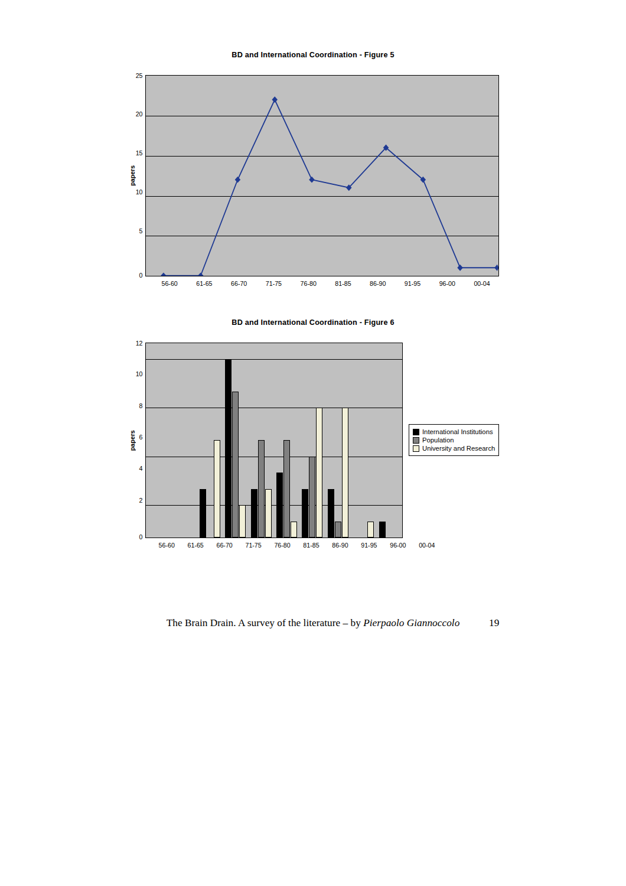BD and International Coordination - Figure 5
papers
25 20 15 10 5 0
56-60
61-65
66-70
71-75
76-80
81-85
86-90
91-95
96-00
00-04
BD and International Coordination - Figure 6
papers
12 10 8 6 4 2 0
International Institutions
Population
University and Research
56-60
61-65
66-70
71-75
76-80
81-85
86-90
91-95
96-00
00-04
The Brain Drain. A survey of the literature – by Pierpaolo Giannoccolo 19